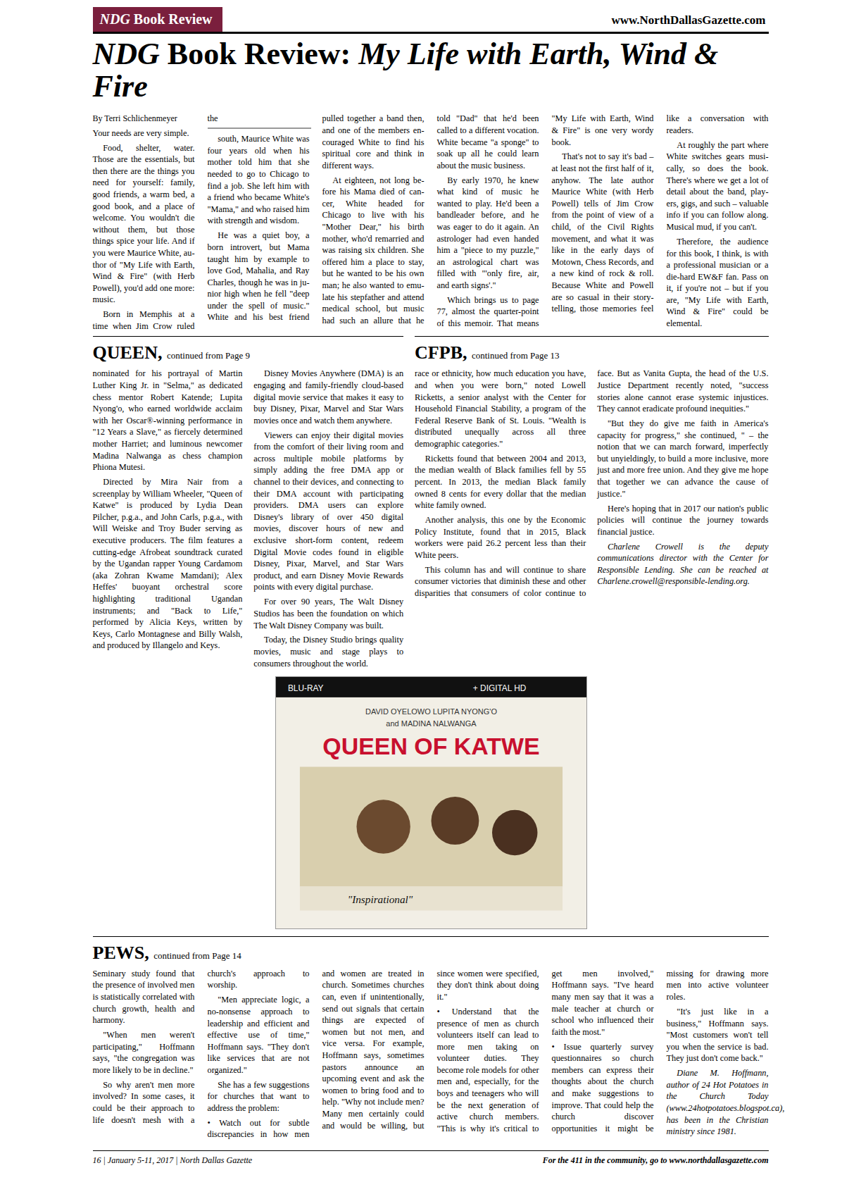NDG Book Review
www.NorthDallasGazette.com
NDG Book Review: My Life with Earth, Wind & Fire
By Terri Schlichenmeyer
Your needs are very simple.
Food, shelter, water. Those are the essentials, but then there are the things you need for yourself: family, good friends, a warm bed, a good book, and a place of welcome. You wouldn't die without them, but those things spice your life. And if you were Maurice White, author of "My Life with Earth, Wind & Fire" (with Herb Powell), you'd add one more: music.
Born in Memphis at a time when Jim Crow ruled the
south, Maurice White was four years old when his mother told him that she needed to go to Chicago to find a job. She left him with a friend who became White's "Mama," and who raised him with strength and wisdom.
He was a quiet boy, a born introvert, but Mama taught him by example to love God, Mahalia, and Ray Charles, though he was in junior high when he fell "deep under the spell of music." White and his best friend pulled together a band then, and one of the members encouraged White to find his spiritual core and think in different ways.
At eighteen, not long before his Mama died of cancer, White headed for Chicago to live with his "Mother Dear," his birth mother, who'd remarried and was raising six children. She offered him a place to stay, but he wanted to be his own man; he also wanted to emulate his stepfather and attend medical school, but music had such an allure that he told "Dad" that he'd been called to a different vocation. White became "a sponge" to soak up all he could learn about the music business.
By early 1970, he knew what kind of music he wanted to play. He'd been a bandleader before, and he was eager to do it again. An astrologer had even handed him a "piece to my puzzle," an astrological chart was filled with "'only fire, air, and earth signs'."
Which brings us to page 77, almost the quarter-point of this memoir. That means "My Life with Earth, Wind & Fire" is one very wordy book.
That's not to say it's bad – at least not the first half of it, anyhow. The late author Maurice White (with Herb Powell) tells of Jim Crow from the point of view of a child, of the Civil Rights movement, and what it was like in the early days of Motown, Chess Records, and a new kind of rock & roll. Because White and Powell are so casual in their storytelling, those memories feel like a conversation with readers.
At roughly the part where White switches gears musically, so does the book. There's where we get a lot of detail about the band, players, gigs, and such – valuable info if you can follow along. Musical mud, if you can't.
Therefore, the audience for this book, I think, is with a professional musician or a die-hard EW&F fan. Pass on it, if you're not – but if you are, "My Life with Earth, Wind & Fire" could be elemental.
QUEEN, continued from Page 9
nominated for his portrayal of Martin Luther King Jr. in "Selma," as dedicated chess mentor Robert Katende; Lupita Nyong'o, who earned worldwide acclaim with her Oscar®-winning performance in "12 Years a Slave," as fiercely determined mother Harriet; and luminous newcomer Madina Nalwanga as chess champion Phiona Mutesi.
Directed by Mira Nair from a screenplay by William Wheeler, "Queen of Katwe" is produced by Lydia Dean Pilcher, p.g.a., and John Carls, p.g.a., with Will Weiske and Troy Buder serving as executive producers. The film features a cutting-edge Afrobeat soundtrack curated by the Ugandan rapper Young Cardamom (aka Zohran Kwame Mamdani); Alex Heffes' buoyant orchestral score highlighting traditional Ugandan instruments; and "Back to Life," performed by Alicia Keys, written by Keys, Carlo Montagnese and Billy Walsh, and produced by Illangelo and Keys.
Disney Movies Anywhere (DMA) is an engaging and family-friendly cloud-based digital movie service that makes it easy to buy Disney, Pixar, Marvel and Star Wars movies once and watch them anywhere.
Viewers can enjoy their digital movies from the comfort of their living room and across multiple mobile platforms by simply adding the free DMA app or channel to their devices, and connecting to their DMA account with participating providers. DMA users can explore Disney's library of over 450 digital movies, discover hours of new and exclusive short-form content, redeem Digital Movie codes found in eligible Disney, Pixar, Marvel, and Star Wars product, and earn Disney Movie Rewards points with every digital purchase.
For over 90 years, The Walt Disney Studios has been the foundation on which The Walt Disney Company was built.
Today, the Disney Studio brings quality movies, music and stage plays to consumers throughout the world.
CFPB, continued from Page 13
race or ethnicity, how much education you have, and when you were born," noted Lowell Ricketts, a senior analyst with the Center for Household Financial Stability, a program of the Federal Reserve Bank of St. Louis. "Wealth is distributed unequally across all three demographic categories."
Ricketts found that between 2004 and 2013, the median wealth of Black families fell by 55 percent. In 2013, the median Black family owned 8 cents for every dollar that the median white family owned.
Another analysis, this one by the Economic Policy Institute, found that in 2015, Black workers were paid 26.2 percent less than their White peers.
This column has and will continue to share consumer victories that diminish these and other disparities that consumers of color continue to face. But as Vanita Gupta, the head of the U.S. Justice Department recently noted, "success stories alone cannot erase systemic injustices. They cannot eradicate profound inequities."
"But they do give me faith in America's capacity for progress," she continued, " – the notion that we can march forward, imperfectly but unyieldingly, to build a more inclusive, more just and more free union. And they give me hope that together we can advance the cause of justice."
Here's hoping that in 2017 our nation's public policies will continue the journey towards financial justice.
Charlene Crowell is the deputy communications director with the Center for Responsible Lending. She can be reached at Charlene.crowell@responsible-lending.org.
PEWS, continued from Page 14
Seminary study found that the presence of involved men is statistically correlated with church growth, health and harmony.
"When men weren't participating," Hoffmann says, "the congregation was more likely to be in decline."
So why aren't men more involved? In some cases, it could be their approach to life doesn't mesh with a church's approach to worship.
"Men appreciate logic, a no-nonsense approach to leadership and efficient and effective use of time," Hoffmann says. "They don't like services that are not organized."
She has a few suggestions for churches that want to address the problem:
• Watch out for subtle discrepancies in how men and women are treated in church. Sometimes churches can, even if unintentionally, send out signals that certain things are expected of women but not men, and vice versa. For example, Hoffmann says, sometimes pastors announce an upcoming event and ask the women to bring food and to help. "Why not include men? Many men certainly could and would be willing, but since women were specified, they don't think about doing it."
• Understand that the presence of men as church volunteers itself can lead to more men taking on volunteer duties. They become role models for other men and, especially, for the boys and teenagers who will be the next generation of active church members. "This is why it's critical to get men involved," Hoffmann says. "I've heard many men say that it was a male teacher at church or school who influenced their faith the most."
• Issue quarterly survey questionnaires so church members can express their thoughts about the church and make suggestions to improve. That could help the church discover opportunities it might be missing for drawing more men into active volunteer roles.
"It's just like in a business," Hoffmann says. "Most customers won't tell you when the service is bad. They just don't come back."
Diane M. Hoffmann, author of 24 Hot Potatoes in the Church Today (www.24hotpotatoes.blogspot.ca), has been in the Christian ministry since 1981.
16 | January 5-11, 2017 | North Dallas Gazette
For the 411 in the community, go to www.northdallasgazette.com